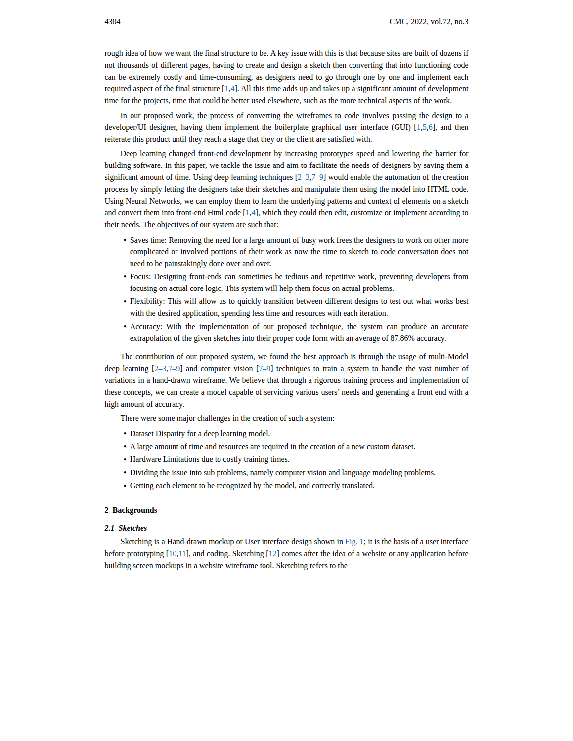4304 CMC, 2022, vol.72, no.3
rough idea of how we want the final structure to be. A key issue with this is that because sites are built of dozens if not thousands of different pages, having to create and design a sketch then converting that into functioning code can be extremely costly and time-consuming, as designers need to go through one by one and implement each required aspect of the final structure [1,4]. All this time adds up and takes up a significant amount of development time for the projects, time that could be better used elsewhere, such as the more technical aspects of the work.
In our proposed work, the process of converting the wireframes to code involves passing the design to a developer/UI designer, having them implement the boilerplate graphical user interface (GUI) [1,5,6], and then reiterate this product until they reach a stage that they or the client are satisfied with.
Deep learning changed front-end development by increasing prototypes speed and lowering the barrier for building software. In this paper, we tackle the issue and aim to facilitate the needs of designers by saving them a significant amount of time. Using deep learning techniques [2–3,7–9] would enable the automation of the creation process by simply letting the designers take their sketches and manipulate them using the model into HTML code. Using Neural Networks, we can employ them to learn the underlying patterns and context of elements on a sketch and convert them into front-end Html code [1,4], which they could then edit, customize or implement according to their needs. The objectives of our system are such that:
Saves time: Removing the need for a large amount of busy work frees the designers to work on other more complicated or involved portions of their work as now the time to sketch to code conversation does not need to be painstakingly done over and over.
Focus: Designing front-ends can sometimes be tedious and repetitive work, preventing developers from focusing on actual core logic. This system will help them focus on actual problems.
Flexibility: This will allow us to quickly transition between different designs to test out what works best with the desired application, spending less time and resources with each iteration.
Accuracy: With the implementation of our proposed technique, the system can produce an accurate extrapolation of the given sketches into their proper code form with an average of 87.86% accuracy.
The contribution of our proposed system, we found the best approach is through the usage of multi-Model deep learning [2–3,7–9] and computer vision [7–9] techniques to train a system to handle the vast number of variations in a hand-drawn wireframe. We believe that through a rigorous training process and implementation of these concepts, we can create a model capable of servicing various users’ needs and generating a front end with a high amount of accuracy.
There were some major challenges in the creation of such a system:
Dataset Disparity for a deep learning model.
A large amount of time and resources are required in the creation of a new custom dataset.
Hardware Limitations due to costly training times.
Dividing the issue into sub problems, namely computer vision and language modeling problems.
Getting each element to be recognized by the model, and correctly translated.
2 Backgrounds
2.1 Sketches
Sketching is a Hand-drawn mockup or User interface design shown in Fig. 1; it is the basis of a user interface before prototyping [10,11], and coding. Sketching [12] comes after the idea of a website or any application before building screen mockups in a website wireframe tool. Sketching refers to the